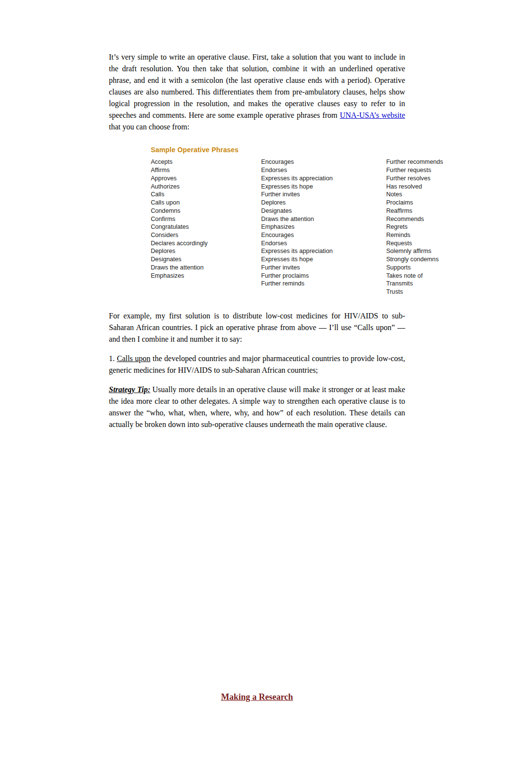It’s very simple to write an operative clause. First, take a solution that you want to include in the draft resolution. You then take that solution, combine it with an underlined operative phrase, and end it with a semicolon (the last operative clause ends with a period). Operative clauses are also numbered. This differentiates them from pre-ambulatory clauses, helps show logical progression in the resolution, and makes the operative clauses easy to refer to in speeches and comments. Here are some example operative phrases from UNA-USA’s website that you can choose from:
Sample Operative Phrases
| Accepts | Encourages | Further recommends |
| Affirms | Endorses | Further requests |
| Approves | Expresses its appreciation | Further resolves |
| Authorizes | Expresses its hope | Has resolved |
| Calls | Further invites | Notes |
| Calls upon | Deplores | Proclaims |
| Condemns | Designates | Reaffirms |
| Confirms | Draws the attention | Recommends |
| Congratulates | Emphasizes | Regrets |
| Considers | Encourages | Reminds |
| Declares accordingly | Endorses | Requests |
| Deplores | Expresses its appreciation | Solemnly affirms |
| Designates | Expresses its hope | Strongly condemns |
| Draws the attention | Further invites | Supports |
| Emphasizes | Further proclaims | Takes note of |
| | Further reminds | Transmits |
| | | Trusts |
For example, my first solution is to distribute low-cost medicines for HIV/AIDS to sub-Saharan African countries. I pick an operative phrase from above — I’ll use “Calls upon” — and then I combine it and number it to say:
1. Calls upon the developed countries and major pharmaceutical countries to provide low-cost, generic medicines for HIV/AIDS to sub-Saharan African countries;
Strategy Tip: Usually more details in an operative clause will make it stronger or at least make the idea more clear to other delegates. A simple way to strengthen each operative clause is to answer the “who, what, when, where, why, and how” of each resolution. These details can actually be broken down into sub-operative clauses underneath the main operative clause.
Making a Research